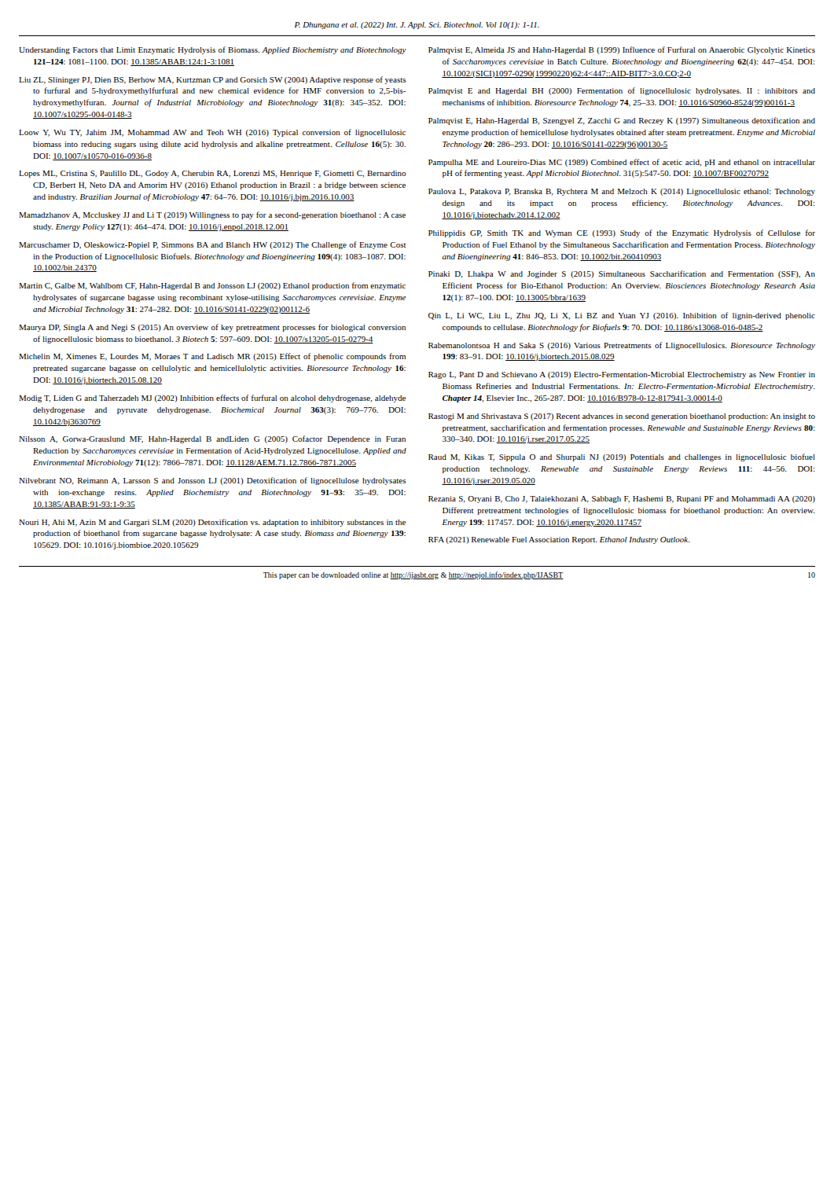P. Dhungana et al. (2022) Int. J. Appl. Sci. Biotechnol. Vol 10(1): 1-11.
Understanding Factors that Limit Enzymatic Hydrolysis of Biomass. Applied Biochemistry and Biotechnology 121–124: 1081–1100. DOI: 10.1385/ABAB:124:1-3:1081
Liu ZL, Slininger PJ, Dien BS, Berhow MA, Kurtzman CP and Gorsich SW (2004) Adaptive response of yeasts to furfural and 5-hydroxymethylfurfural and new chemical evidence for HMF conversion to 2,5-bis-hydroxymethylfuran. Journal of Industrial Microbiology and Biotechnology 31(8): 345–352. DOI: 10.1007/s10295-004-0148-3
Loow Y, Wu TY, Jahim JM, Mohammad AW and Teoh WH (2016) Typical conversion of lignocellulosic biomass into reducing sugars using dilute acid hydrolysis and alkaline pretreatment. Cellulose 16(5): 30. DOI: 10.1007/s10570-016-0936-8
Lopes ML, Cristina S, Paulillo DL, Godoy A, Cherubin RA, Lorenzi MS, Henrique F, Giometti C, Bernardino CD, Berbert H, Neto DA and Amorim HV (2016) Ethanol production in Brazil : a bridge between science and industry. Brazilian Journal of Microbiology 47: 64–76. DOI: 10.1016/j.bjm.2016.10.003
Mamadzhanov A, Mccluskey JJ and Li T (2019) Willingness to pay for a second-generation bioethanol : A case study. Energy Policy 127(1): 464–474. DOI: 10.1016/j.enpol.2018.12.001
Marcuschamer D, Oleskowicz-Popiel P, Simmons BA and Blanch HW (2012) The Challenge of Enzyme Cost in the Production of Lignocellulosic Biofuels. Biotechnology and Bioengineering 109(4): 1083–1087. DOI: 10.1002/bit.24370
Martin C, Galbe M, Wahlbom CF, Hahn-Hagerdal B and Jonsson LJ (2002) Ethanol production from enzymatic hydrolysates of sugarcane bagasse using recombinant xylose-utilising Saccharomyces cerevisiae. Enzyme and Microbial Technology 31: 274–282. DOI: 10.1016/S0141-0229(02)00112-6
Maurya DP, Singla A and Negi S (2015) An overview of key pretreatment processes for biological conversion of lignocellulosic biomass to bioethanol. 3 Biotech 5: 597–609. DOI: 10.1007/s13205-015-0279-4
Michelin M, Ximenes E, Lourdes M, Moraes T and Ladisch MR (2015) Effect of phenolic compounds from pretreated sugarcane bagasse on cellulolytic and hemicellulolytic activities. Bioresource Technology 16: DOI: 10.1016/j.biortech.2015.08.120
Modig T, Liden G and Taherzadeh MJ (2002) Inhibition effects of furfural on alcohol dehydrogenase, aldehyde dehydrogenase and pyruvate dehydrogenase. Biochemical Journal 363(3): 769–776. DOI: 10.1042/bj3630769
Nilsson A, Gorwa-Grauslund MF, Hahn-Hagerdal B andLiden G (2005) Cofactor Dependence in Furan Reduction by Saccharomyces cerevisiae in Fermentation of Acid-Hydrolyzed Lignocellulose. Applied and Environmental Microbiology 71(12): 7866–7871. DOI: 10.1128/AEM.71.12.7866-7871.2005
Nilvebrant NO, Reimann A, Larsson S and Jonsson LJ (2001) Detoxification of lignocellulose hydrolysates with ion-exchange resins. Applied Biochemistry and Biotechnology 91–93: 35–49. DOI: 10.1385/ABAB:91-93:1-9:35
Nouri H, Ahi M, Azin M and Gargari SLM (2020) Detoxification vs. adaptation to inhibitory substances in the production of bioethanol from sugarcane bagasse hydrolysate: A case study. Biomass and Bioenergy 139: 105629. DOI: 10.1016/j.biombioe.2020.105629
Palmqvist E, Almeida JS and Hahn-Hagerdal B (1999) Influence of Furfural on Anaerobic Glycolytic Kinetics of Saccharomyces cerevisiae in Batch Culture. Biotechnology and Bioengineering 62(4): 447–454. DOI: 10.1002/(SICI)1097-0290(19990220)62:4<447::AID-BIT7>3.0.CO;2-0
Palmqvist E and Hagerdal BH (2000) Fermentation of lignocellulosic hydrolysates. II : inhibitors and mechanisms of inhibition. Bioresource Technology 74, 25–33. DOI: 10.1016/S0960-8524(99)00161-3
Palmqvist E, Hahn-Hagerdal B, Szengyel Z, Zacchi G and Reczey K (1997) Simultaneous detoxification and enzyme production of hemicellulose hydrolysates obtained after steam pretreatment. Enzyme and Microbial Technology 20: 286–293. DOI: 10.1016/S0141-0229(96)00130-5
Pampulha ME and Loureiro-Dias MC (1989) Combined effect of acetic acid, pH and ethanol on intracellular pH of fermenting yeast. Appl Microbiol Biotechnol. 31(5):547-50. DOI: 10.1007/BF00270792
Paulova L, Patakova P, Branska B, Rychtera M and Melzoch K (2014) Lignocellulosic ethanol: Technology design and its impact on process efficiency. Biotechnology Advances. DOI: 10.1016/j.biotechadv.2014.12.002
Philippidis GP, Smith TK and Wyman CE (1993) Study of the Enzymatic Hydrolysis of Cellulose for Production of Fuel Ethanol by the Simultaneous Saccharification and Fermentation Process. Biotechnology and Bioengineering 41: 846–853. DOI: 10.1002/bit.260410903
Pinaki D, Lhakpa W and Joginder S (2015) Simultaneous Saccharification and Fermentation (SSF), An Efficient Process for Bio-Ethanol Production: An Overview. Biosciences Biotechnology Research Asia 12(1): 87–100. DOI: 10.13005/bbra/1639
Qin L, Li WC, Liu L, Zhu JQ, Li X, Li BZ and Yuan YJ (2016). Inhibition of lignin-derived phenolic compounds to cellulase. Biotechnology for Biofuels 9: 70. DOI: 10.1186/s13068-016-0485-2
Rabemanolontsoa H and Saka S (2016) Various Pretreatments of Llignocellulosics. Bioresource Technology 199: 83–91. DOI: 10.1016/j.biortech.2015.08.029
Rago L, Pant D and Schievano A (2019) Electro-Fermentation-Microbial Electrochemistry as New Frontier in Biomass Refineries and Industrial Fermentations. In: Electro-Fermentation-Microbial Electrochemistry. Chapter 14, Elsevier Inc., 265-287. DOI: 10.1016/B978-0-12-817941-3.00014-0
Rastogi M and Shrivastava S (2017) Recent advances in second generation bioethanol production: An insight to pretreatment, saccharification and fermentation processes. Renewable and Sustainable Energy Reviews 80: 330–340. DOI: 10.1016/j.rser.2017.05.225
Raud M, Kikas T, Sippula O and Shurpali NJ (2019) Potentials and challenges in lignocellulosic biofuel production technology. Renewable and Sustainable Energy Reviews 111: 44–56. DOI: 10.1016/j.rser.2019.05.020
Rezania S, Oryani B, Cho J, Talaiekhozani A, Sabbagh F, Hashemi B, Rupani PF and Mohammadi AA (2020) Different pretreatment technologies of lignocellulosic biomass for bioethanol production: An overview. Energy 199: 117457. DOI: 10.1016/j.energy.2020.117457
RFA (2021) Renewable Fuel Association Report. Ethanol Industry Outlook.
This paper can be downloaded online at http://ijasbt.org & http://nepjol.info/index.php/IJASBT 10